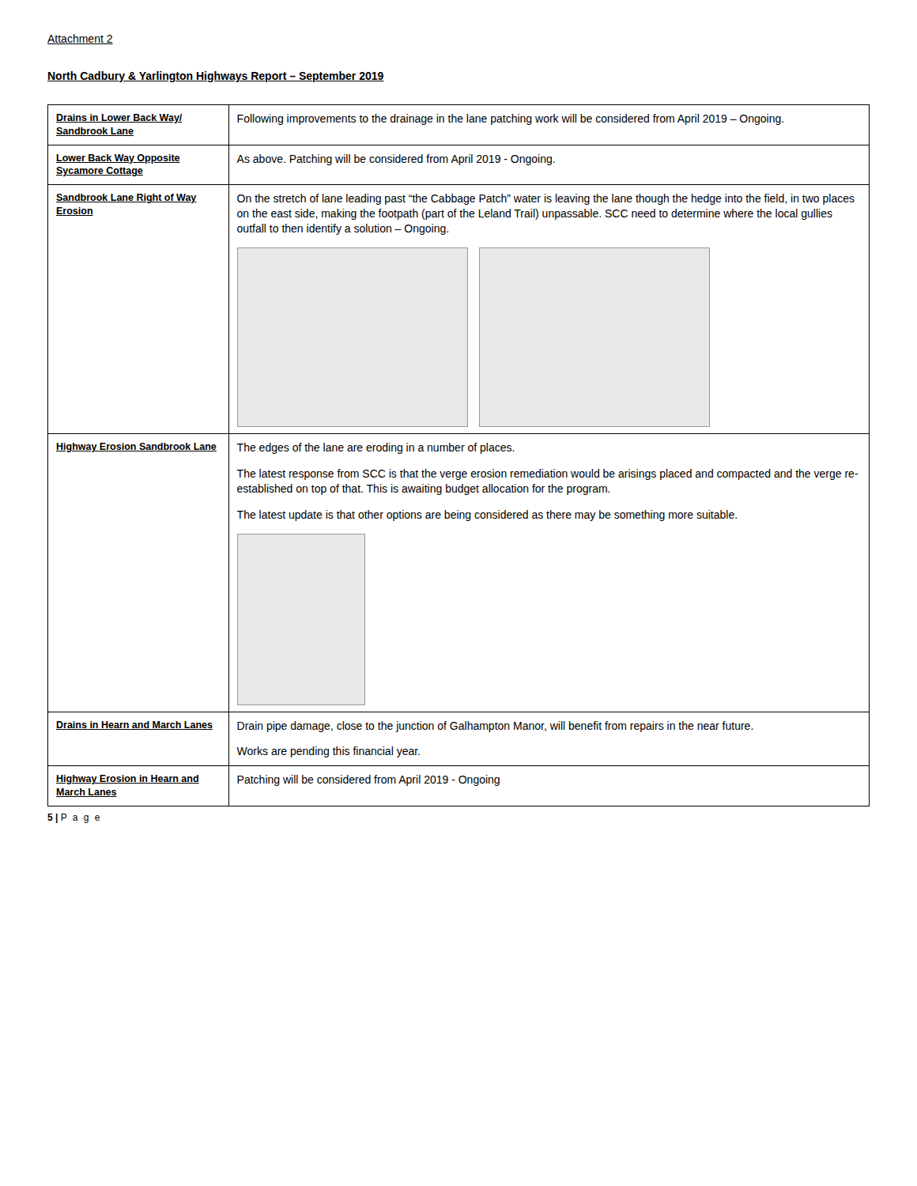Attachment 2
North Cadbury & Yarlington Highways Report – September 2019
| Drains in Lower Back Way/ Sandbrook Lane | Following improvements to the drainage in the lane patching work will be considered from April 2019 – Ongoing. |
| Lower Back Way Opposite Sycamore Cottage | As above. Patching will be considered from April 2019 - Ongoing. |
| Sandbrook Lane Right of Way Erosion | On the stretch of lane leading past “the Cabbage Patch” water is leaving the lane though the hedge into the field, in two places on the east side, making the footpath (part of the Leland Trail) unpassable. SCC need to determine where the local gullies outfall to then identify a solution – Ongoing. |
| Highway Erosion Sandbrook Lane | The edges of the lane are eroding in a number of places. The latest response from SCC is that the verge erosion remediation would be arisings placed and compacted and the verge re-established on top of that. This is awaiting budget allocation for the program. The latest update is that other options are being considered as there may be something more suitable. |
| Drains in Hearn and March Lanes | Drain pipe damage, close to the junction of Galhampton Manor, will benefit from repairs in the near future. Works are pending this financial year. |
| Highway Erosion in Hearn and March Lanes | Patching will be considered from April 2019 - Ongoing |
5 | P a g e